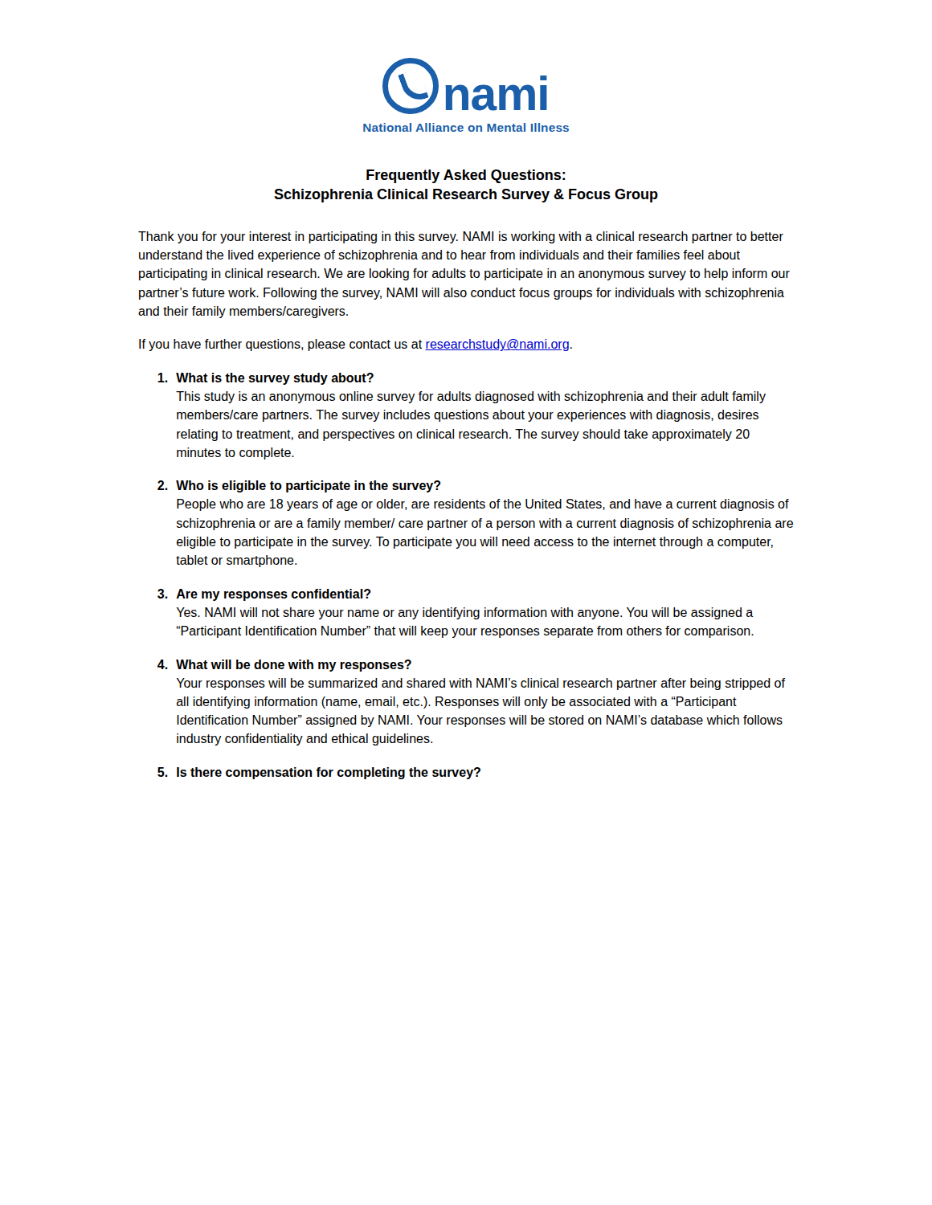nami
National Alliance on Mental Illness
Frequently Asked Questions:
Schizophrenia Clinical Research Survey & Focus Group
Thank you for your interest in participating in this survey. NAMI is working with a clinical research partner to better understand the lived experience of schizophrenia and to hear from individuals and their families feel about participating in clinical research. We are looking for adults to participate in an anonymous survey to help inform our partner’s future work. Following the survey, NAMI will also conduct focus groups for individuals with schizophrenia and their family members/caregivers.
If you have further questions, please contact us at researchstudy@nami.org.
What is the survey study about? This study is an anonymous online survey for adults diagnosed with schizophrenia and their adult family members/care partners. The survey includes questions about your experiences with diagnosis, desires relating to treatment, and perspectives on clinical research. The survey should take approximately 20 minutes to complete.
Who is eligible to participate in the survey? People who are 18 years of age or older, are residents of the United States, and have a current diagnosis of schizophrenia or are a family member/ care partner of a person with a current diagnosis of schizophrenia are eligible to participate in the survey. To participate you will need access to the internet through a computer, tablet or smartphone.
Are my responses confidential? Yes. NAMI will not share your name or any identifying information with anyone. You will be assigned a “Participant Identification Number” that will keep your responses separate from others for comparison.
What will be done with my responses? Your responses will be summarized and shared with NAMI’s clinical research partner after being stripped of all identifying information (name, email, etc.). Responses will only be associated with a “Participant Identification Number” assigned by NAMI. Your responses will be stored on NAMI’s database which follows industry confidentiality and ethical guidelines.
Is there compensation for completing the survey?